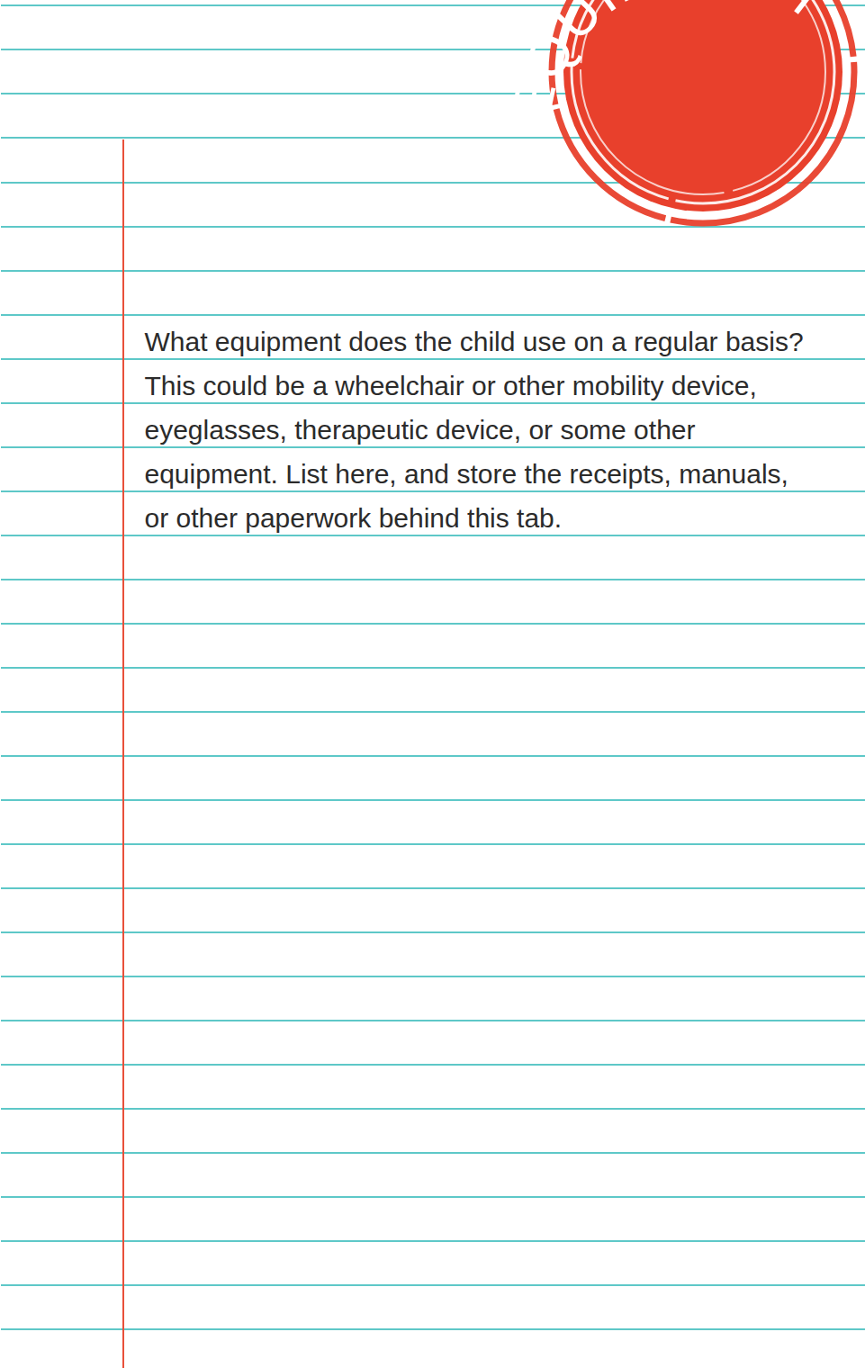Equipment
EQUIPMENT
What equipment does the child use on a regular basis? This could be a wheelchair or other mobility device, eyeglasses, therapeutic device, or some other equipment. List here, and store the receipts, manuals, or other paperwork behind this tab.